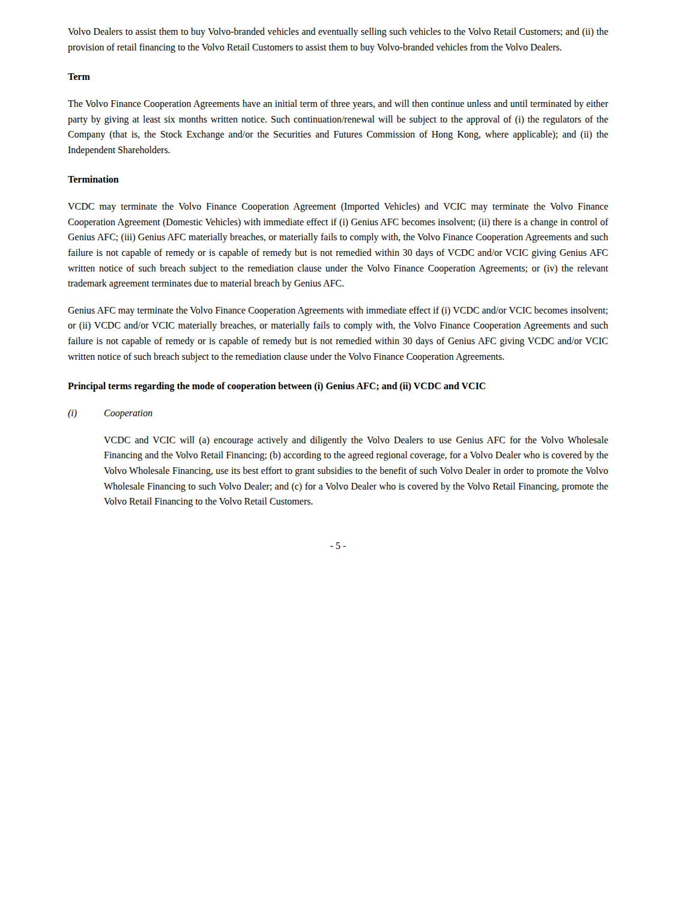Volvo Dealers to assist them to buy Volvo-branded vehicles and eventually selling such vehicles to the Volvo Retail Customers; and (ii) the provision of retail financing to the Volvo Retail Customers to assist them to buy Volvo-branded vehicles from the Volvo Dealers.
Term
The Volvo Finance Cooperation Agreements have an initial term of three years, and will then continue unless and until terminated by either party by giving at least six months written notice. Such continuation/renewal will be subject to the approval of (i) the regulators of the Company (that is, the Stock Exchange and/or the Securities and Futures Commission of Hong Kong, where applicable); and (ii) the Independent Shareholders.
Termination
VCDC may terminate the Volvo Finance Cooperation Agreement (Imported Vehicles) and VCIC may terminate the Volvo Finance Cooperation Agreement (Domestic Vehicles) with immediate effect if (i) Genius AFC becomes insolvent; (ii) there is a change in control of Genius AFC; (iii) Genius AFC materially breaches, or materially fails to comply with, the Volvo Finance Cooperation Agreements and such failure is not capable of remedy or is capable of remedy but is not remedied within 30 days of VCDC and/or VCIC giving Genius AFC written notice of such breach subject to the remediation clause under the Volvo Finance Cooperation Agreements; or (iv) the relevant trademark agreement terminates due to material breach by Genius AFC.
Genius AFC may terminate the Volvo Finance Cooperation Agreements with immediate effect if (i) VCDC and/or VCIC becomes insolvent; or (ii) VCDC and/or VCIC materially breaches, or materially fails to comply with, the Volvo Finance Cooperation Agreements and such failure is not capable of remedy or is capable of remedy but is not remedied within 30 days of Genius AFC giving VCDC and/or VCIC written notice of such breach subject to the remediation clause under the Volvo Finance Cooperation Agreements.
Principal terms regarding the mode of cooperation between (i) Genius AFC; and (ii) VCDC and VCIC
(i)
Cooperation
VCDC and VCIC will (a) encourage actively and diligently the Volvo Dealers to use Genius AFC for the Volvo Wholesale Financing and the Volvo Retail Financing; (b) according to the agreed regional coverage, for a Volvo Dealer who is covered by the Volvo Wholesale Financing, use its best effort to grant subsidies to the benefit of such Volvo Dealer in order to promote the Volvo Wholesale Financing to such Volvo Dealer; and (c) for a Volvo Dealer who is covered by the Volvo Retail Financing, promote the Volvo Retail Financing to the Volvo Retail Customers.
- 5 -